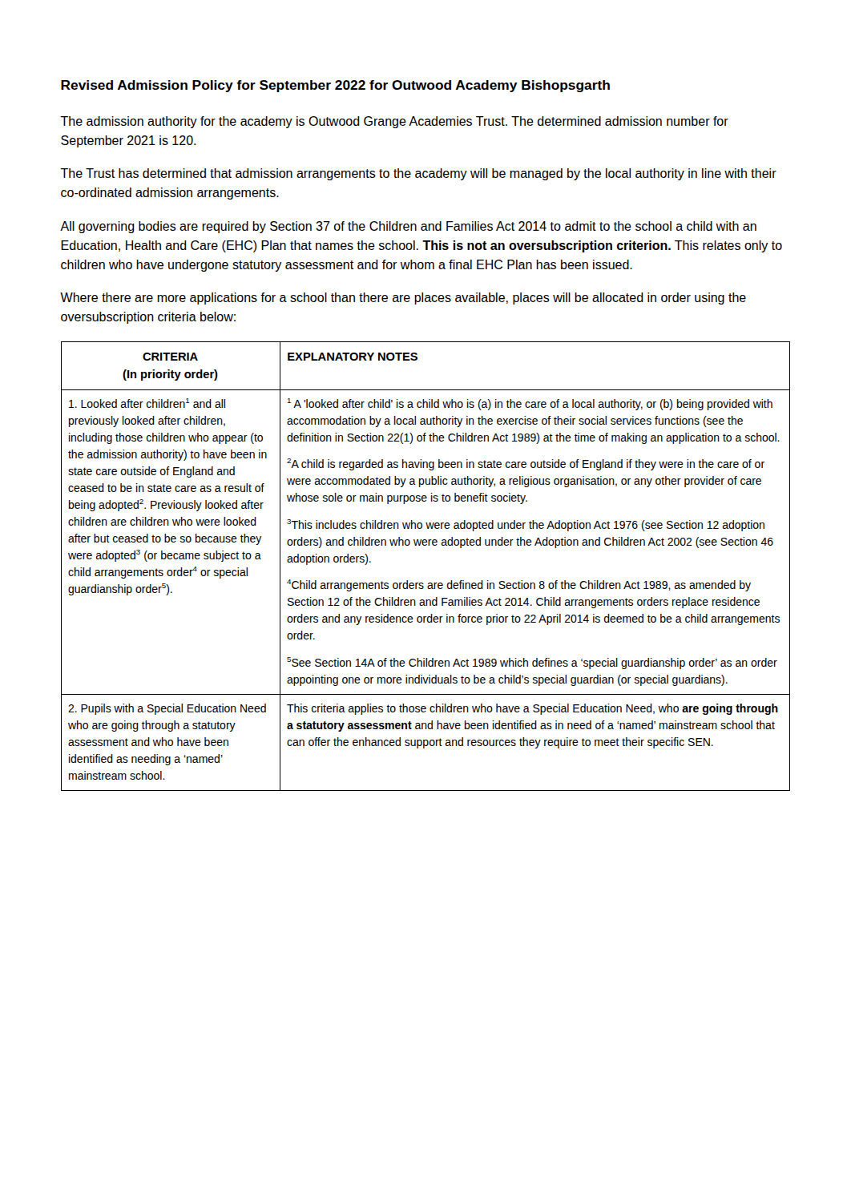Revised Admission Policy for September 2022 for Outwood Academy Bishopsgarth
The admission authority for the academy is Outwood Grange Academies Trust. The determined admission number for September 2021 is 120.
The Trust has determined that admission arrangements to the academy will be managed by the local authority in line with their co-ordinated admission arrangements.
All governing bodies are required by Section 37 of the Children and Families Act 2014 to admit to the school a child with an Education, Health and Care (EHC) Plan that names the school. This is not an oversubscription criterion. This relates only to children who have undergone statutory assessment and for whom a final EHC Plan has been issued.
Where there are more applications for a school than there are places available, places will be allocated in order using the oversubscription criteria below:
| CRITERIA (In priority order) | EXPLANATORY NOTES |
| --- | --- |
| 1. Looked after children 1 and all previously looked after children, including those children who appear (to the admission authority) to have been in state care outside of England and ceased to be in state care as a result of being adopted 2 . Previously looked after children are children who were looked after but ceased to be so because they were adopted 3 (or became subject to a child arrangements order 4 or special guardianship order 5 ). | 1 A 'looked after child' is a child who is (a) in the care of a local authority, or (b) being provided with accommodation by a local authority in the exercise of their social services functions (see the definition in Section 22(1) of the Children Act 1989) at the time of making an application to a school. 2 A child is regarded as having been in state care outside of England if they were in the care of or were accommodated by a public authority, a religious organisation, or any other provider of care whose sole or main purpose is to benefit society. 3 This includes children who were adopted under the Adoption Act 1976 (see Section 12 adoption orders) and children who were adopted under the Adoption and Children Act 2002 (see Section 46 adoption orders). 4 Child arrangements orders are defined in Section 8 of the Children Act 1989, as amended by Section 12 of the Children and Families Act 2014. Child arrangements orders replace residence orders and any residence order in force prior to 22 April 2014 is deemed to be a child arrangements order. 5 See Section 14A of the Children Act 1989 which defines a ‘special guardianship order’ as an order appointing one or more individuals to be a child’s special guardian (or special guardians). |
| 2. Pupils with a Special Education Need who are going through a statutory assessment and who have been identified as needing a ‘named’ mainstream school. | This criteria applies to those children who have a Special Education Need, who are going through a statutory assessment and have been identified as in need of a ‘named’ mainstream school that can offer the enhanced support and resources they require to meet their specific SEN. |